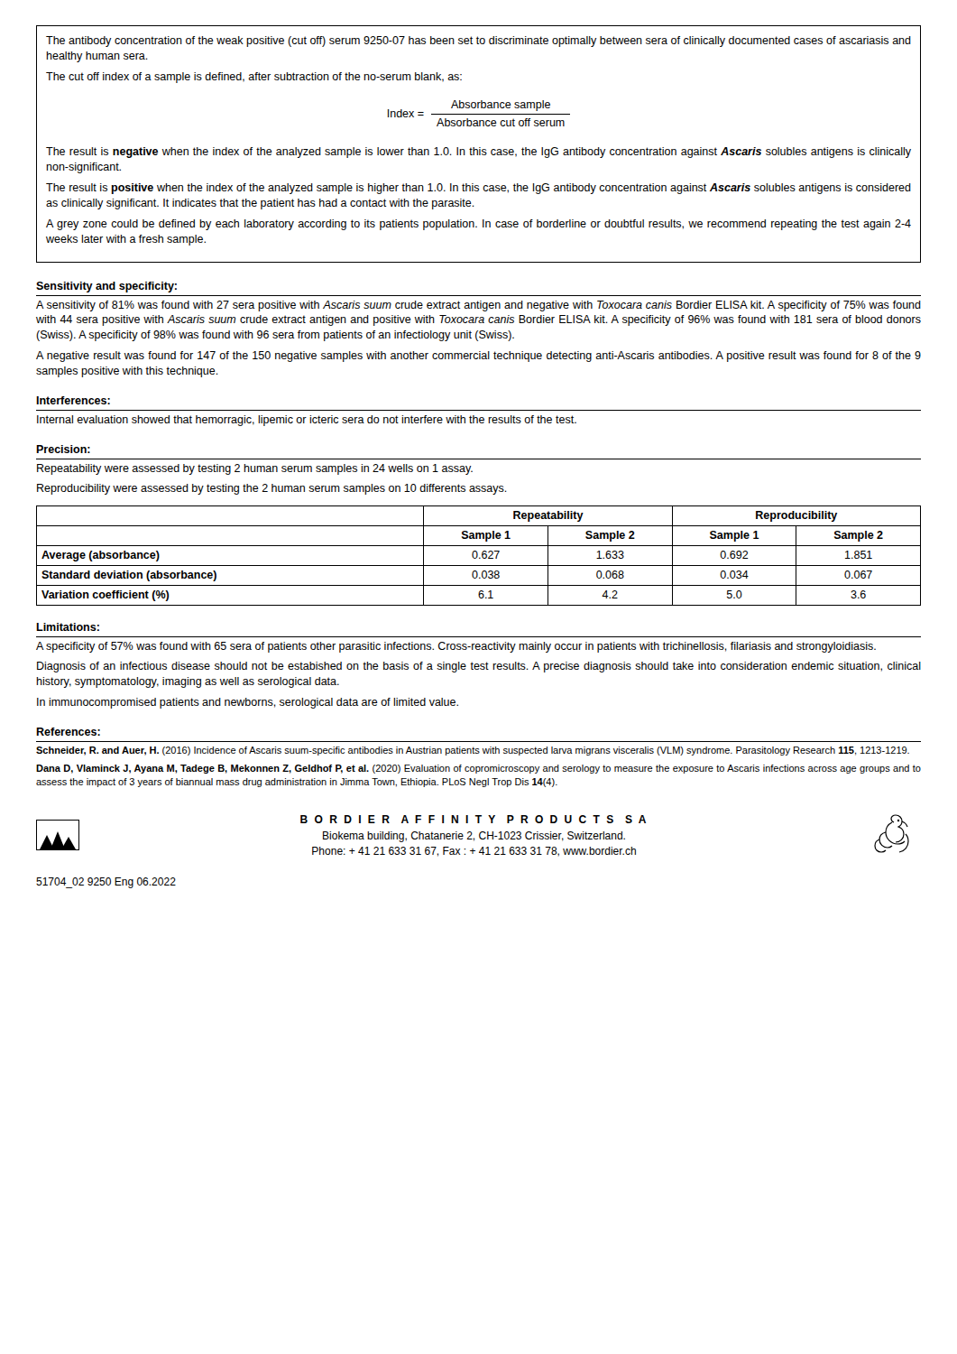The antibody concentration of the weak positive (cut off) serum 9250-07 has been set to discriminate optimally between sera of clinically documented cases of ascariasis and healthy human sera.
The cut off index of a sample is defined, after subtraction of the no-serum blank, as:
| Index = | Absorbance sample Absorbance cut off serum |
The result is negative when the index of the analyzed sample is lower than 1.0. In this case, the IgG antibody concentration against Ascaris solubles antigens is clinically non-significant.
The result is positive when the index of the analyzed sample is higher than 1.0. In this case, the IgG antibody concentration against Ascaris solubles antigens is considered as clinically significant. It indicates that the patient has had a contact with the parasite.
A grey zone could be defined by each laboratory according to its patients population. In case of borderline or doubtful results, we recommend repeating the test again 2-4 weeks later with a fresh sample.
Sensitivity and specificity:
A sensitivity of 81% was found with 27 sera positive with Ascaris suum crude extract antigen and negative with Toxocara canis Bordier ELISA kit. A specificity of 75% was found with 44 sera positive with Ascaris suum crude extract antigen and positive with Toxocara canis Bordier ELISA kit. A specificity of 96% was found with 181 sera of blood donors (Swiss). A specificity of 98% was found with 96 sera from patients of an infectiology unit (Swiss).
A negative result was found for 147 of the 150 negative samples with another commercial technique detecting anti-Ascaris antibodies. A positive result was found for 8 of the 9 samples positive with this technique.
Interferences:
Internal evaluation showed that hemorragic, lipemic or icteric sera do not interfere with the results of the test.
Precision:
Repeatability were assessed by testing 2 human serum samples in 24 wells on 1 assay.
Reproducibility were assessed by testing the 2 human serum samples on 10 differents assays.
| | Repeatability | Reproducibility |
| | Sample 1 | Sample 2 | Sample 1 | Sample 2 |
| Average (absorbance) | 0.627 | 1.633 | 0.692 | 1.851 |
| Standard deviation (absorbance) | 0.038 | 0.068 | 0.034 | 0.067 |
| Variation coefficient (%) | 6.1 | 4.2 | 5.0 | 3.6 |
Limitations:
A specificity of 57% was found with 65 sera of patients other parasitic infections. Cross-reactivity mainly occur in patients with trichinellosis, filariasis and strongyloidiasis.
Diagnosis of an infectious disease should not be estabished on the basis of a single test results. A precise diagnosis should take into consideration endemic situation, clinical history, symptomatology, imaging as well as serological data.
In immunocompromised patients and newborns, serological data are of limited value.
References:
Schneider, R. and Auer, H. (2016) Incidence of Ascaris suum-specific antibodies in Austrian patients with suspected larva migrans visceralis (VLM) syndrome. Parasitology Research 115, 1213-1219.
Dana D, Vlaminck J, Ayana M, Tadege B, Mekonnen Z, Geldhof P, et al. (2020) Evaluation of copromicroscopy and serology to measure the exposure to Ascaris infections across age groups and to assess the impact of 3 years of biannual mass drug administration in Jimma Town, Ethiopia. PLoS Negl Trop Dis 14(4).
B O R D I E R A F F I N I T Y P R O D U C T S S A
Biokema building, Chatanerie 2, CH-1023 Crissier, Switzerland.
Phone: + 41 21 633 31 67, Fax : + 41 21 633 31 78, www.bordier.ch
51704_02 9250 Eng 06.2022